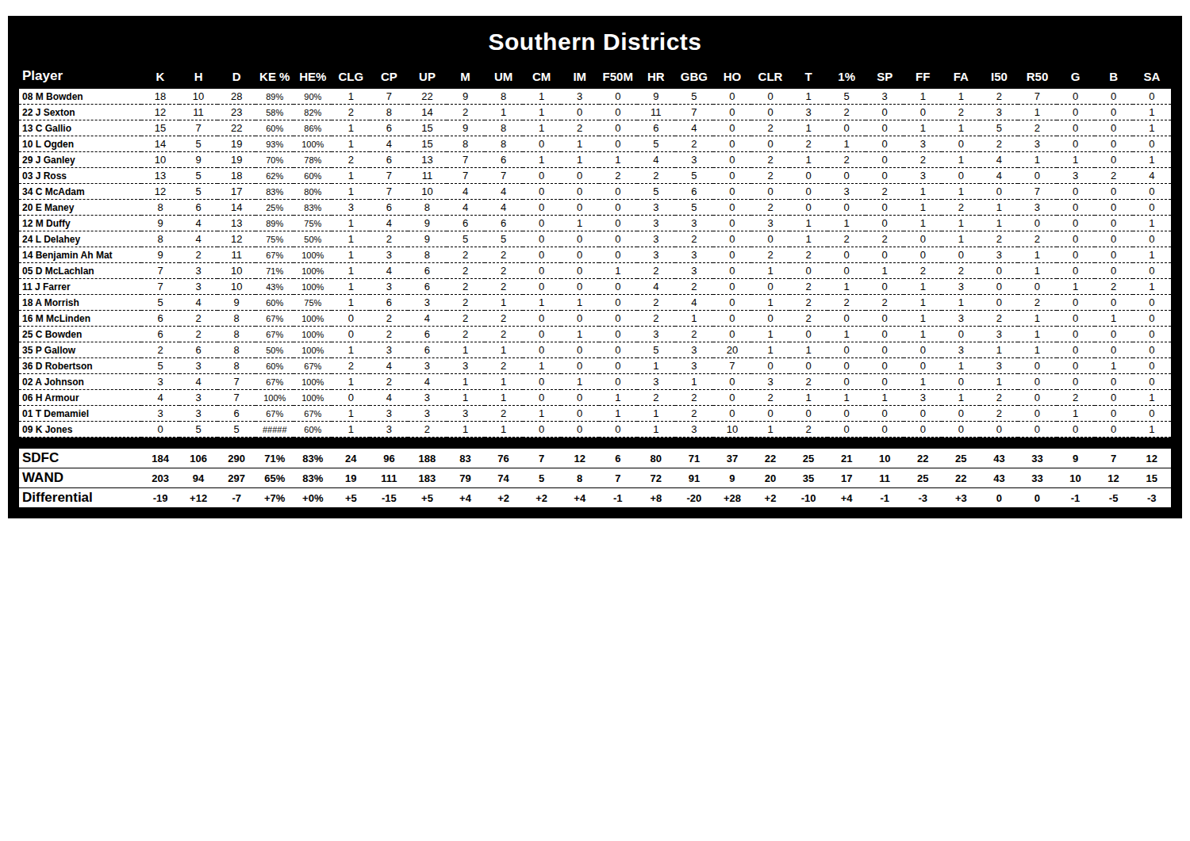Southern Districts
| Player | K | H | D | KE % | HE% | CLG | CP | UP | M | UM | CM | IM | F50M | HR | GBG | HO | CLR | T | 1% | SP | FF | FA | I50 | R50 | G | B | SA |
| --- | --- | --- | --- | --- | --- | --- | --- | --- | --- | --- | --- | --- | --- | --- | --- | --- | --- | --- | --- | --- | --- | --- | --- | --- | --- | --- | --- |
| 08 M Bowden | 18 | 10 | 28 | 89% | 90% | 1 | 7 | 22 | 9 | 8 | 1 | 3 | 0 | 9 | 5 | 0 | 0 | 1 | 5 | 3 | 1 | 1 | 2 | 7 | 0 | 0 | 0 |
| 22 J Sexton | 12 | 11 | 23 | 58% | 82% | 2 | 8 | 14 | 2 | 1 | 1 | 0 | 0 | 11 | 7 | 0 | 0 | 3 | 2 | 0 | 0 | 2 | 3 | 1 | 0 | 0 | 1 |
| 13 C Gallio | 15 | 7 | 22 | 60% | 86% | 1 | 6 | 15 | 9 | 8 | 1 | 2 | 0 | 6 | 4 | 0 | 2 | 1 | 0 | 0 | 1 | 1 | 5 | 2 | 0 | 0 | 1 |
| 10 L Ogden | 14 | 5 | 19 | 93% | 100% | 1 | 4 | 15 | 8 | 8 | 0 | 1 | 0 | 5 | 2 | 0 | 0 | 2 | 1 | 0 | 3 | 0 | 2 | 3 | 0 | 0 | 0 |
| 29 J Ganley | 10 | 9 | 19 | 70% | 78% | 2 | 6 | 13 | 7 | 6 | 1 | 1 | 1 | 4 | 3 | 0 | 2 | 1 | 2 | 0 | 2 | 1 | 4 | 1 | 1 | 0 | 1 |
| 03 J Ross | 13 | 5 | 18 | 62% | 60% | 1 | 7 | 11 | 7 | 7 | 0 | 0 | 2 | 2 | 5 | 0 | 2 | 0 | 0 | 0 | 3 | 0 | 4 | 0 | 3 | 2 | 4 |
| 34 C McAdam | 12 | 5 | 17 | 83% | 80% | 1 | 7 | 10 | 4 | 4 | 0 | 0 | 0 | 5 | 6 | 0 | 0 | 0 | 3 | 2 | 1 | 1 | 0 | 7 | 0 | 0 | 0 |
| 20 E Maney | 8 | 6 | 14 | 25% | 83% | 3 | 6 | 8 | 4 | 4 | 0 | 0 | 0 | 3 | 5 | 0 | 2 | 0 | 0 | 0 | 1 | 2 | 1 | 3 | 0 | 0 | 0 |
| 12 M Duffy | 9 | 4 | 13 | 89% | 75% | 1 | 4 | 9 | 6 | 6 | 0 | 1 | 0 | 3 | 3 | 0 | 3 | 1 | 1 | 0 | 1 | 1 | 1 | 0 | 0 | 0 | 1 |
| 24 L Delahey | 8 | 4 | 12 | 75% | 50% | 1 | 2 | 9 | 5 | 5 | 0 | 0 | 0 | 3 | 2 | 0 | 0 | 1 | 2 | 2 | 0 | 1 | 2 | 2 | 0 | 0 | 0 |
| 14 Benjamin Ah Mat | 9 | 2 | 11 | 67% | 100% | 1 | 3 | 8 | 2 | 2 | 0 | 0 | 0 | 3 | 3 | 0 | 2 | 2 | 0 | 0 | 0 | 0 | 3 | 1 | 0 | 0 | 1 |
| 05 D McLachlan | 7 | 3 | 10 | 71% | 100% | 1 | 4 | 6 | 2 | 2 | 0 | 0 | 1 | 2 | 3 | 0 | 1 | 0 | 0 | 1 | 2 | 2 | 0 | 1 | 0 | 0 | 0 |
| 11 J Farrer | 7 | 3 | 10 | 43% | 100% | 1 | 3 | 6 | 2 | 2 | 0 | 0 | 0 | 4 | 2 | 0 | 0 | 2 | 1 | 0 | 1 | 3 | 0 | 0 | 1 | 2 | 1 |
| 18 A Morrish | 5 | 4 | 9 | 60% | 75% | 1 | 6 | 3 | 2 | 1 | 1 | 1 | 0 | 2 | 4 | 0 | 1 | 2 | 2 | 2 | 1 | 1 | 0 | 2 | 0 | 0 | 0 |
| 16 M McLinden | 6 | 2 | 8 | 67% | 100% | 0 | 2 | 4 | 2 | 2 | 0 | 0 | 0 | 2 | 1 | 0 | 0 | 2 | 0 | 0 | 1 | 3 | 2 | 1 | 0 | 1 | 0 |
| 25 C Bowden | 6 | 2 | 8 | 67% | 100% | 0 | 2 | 6 | 2 | 2 | 0 | 1 | 0 | 3 | 2 | 0 | 1 | 0 | 1 | 0 | 1 | 0 | 3 | 1 | 0 | 0 | 0 |
| 35 P Gallow | 2 | 6 | 8 | 50% | 100% | 1 | 3 | 6 | 1 | 1 | 0 | 0 | 0 | 5 | 3 | 20 | 1 | 1 | 0 | 0 | 0 | 3 | 1 | 1 | 0 | 0 | 0 |
| 36 D Robertson | 5 | 3 | 8 | 60% | 67% | 2 | 4 | 3 | 3 | 2 | 1 | 0 | 0 | 1 | 3 | 7 | 0 | 0 | 0 | 0 | 0 | 1 | 3 | 0 | 0 | 1 | 0 |
| 02 A Johnson | 3 | 4 | 7 | 67% | 100% | 1 | 2 | 4 | 1 | 1 | 0 | 1 | 0 | 3 | 1 | 0 | 3 | 2 | 0 | 0 | 1 | 0 | 1 | 0 | 0 | 0 | 0 |
| 06 H Armour | 4 | 3 | 7 | 100% | 100% | 0 | 4 | 3 | 1 | 1 | 0 | 0 | 1 | 2 | 2 | 0 | 2 | 1 | 1 | 1 | 3 | 1 | 2 | 0 | 2 | 0 | 1 |
| 01 T Demamiel | 3 | 3 | 6 | 67% | 67% | 1 | 3 | 3 | 3 | 2 | 1 | 0 | 1 | 1 | 2 | 0 | 0 | 0 | 0 | 0 | 0 | 0 | 2 | 0 | 1 | 0 | 0 |
| 09 K Jones | 0 | 5 | 5 | ##### | 60% | 1 | 3 | 2 | 1 | 1 | 0 | 0 | 0 | 1 | 3 | 10 | 1 | 2 | 0 | 0 | 0 | 0 | 0 | 0 | 0 | 0 | 1 |
| SDFC | 184 | 106 | 290 | 71% | 83% | 24 | 96 | 188 | 83 | 76 | 7 | 12 | 6 | 80 | 71 | 37 | 22 | 25 | 21 | 10 | 22 | 25 | 43 | 33 | 9 | 7 | 12 |
| WAND | 203 | 94 | 297 | 65% | 83% | 19 | 111 | 183 | 79 | 74 | 5 | 8 | 7 | 72 | 91 | 9 | 20 | 35 | 17 | 11 | 25 | 22 | 43 | 33 | 10 | 12 | 15 |
| Differential | -19 | +12 | -7 | +7% | +0% | +5 | -15 | +5 | +4 | +2 | +2 | +4 | -1 | +8 | -20 | +28 | +2 | -10 | +4 | -1 | -3 | +3 | 0 | 0 | -1 | -5 | -3 |